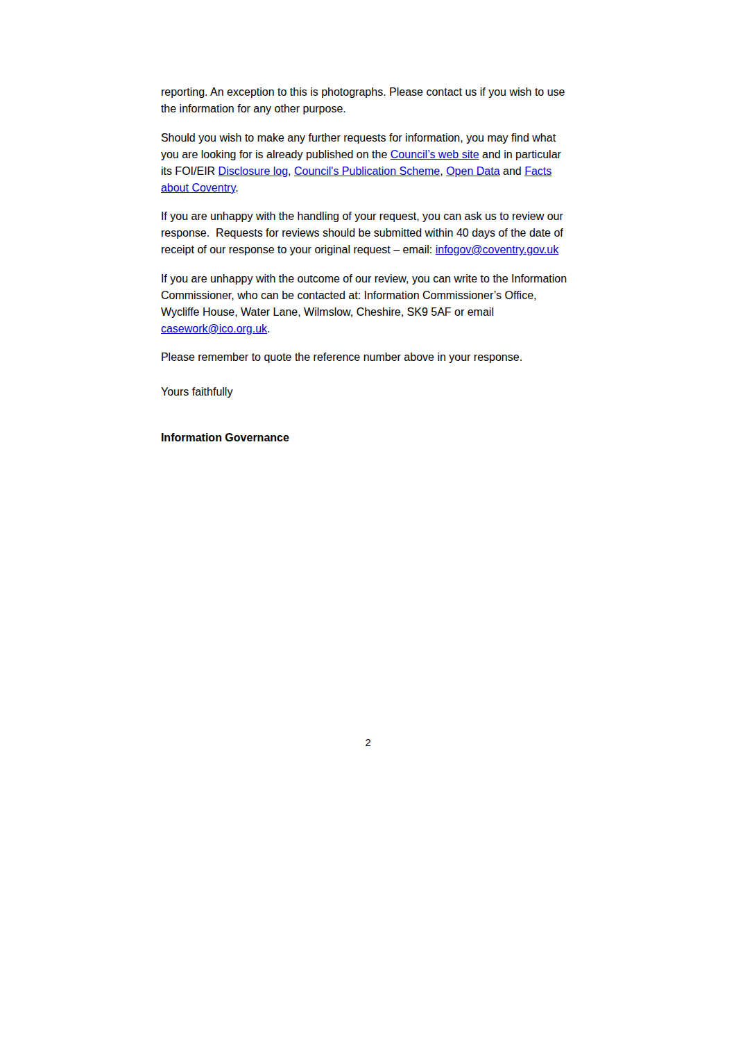reporting. An exception to this is photographs. Please contact us if you wish to use the information for any other purpose.
Should you wish to make any further requests for information, you may find what you are looking for is already published on the Council’s web site and in particular its FOI/EIR Disclosure log, Council's Publication Scheme, Open Data and Facts about Coventry.
If you are unhappy with the handling of your request, you can ask us to review our response. Requests for reviews should be submitted within 40 days of the date of receipt of our response to your original request – email: infogov@coventry.gov.uk
If you are unhappy with the outcome of our review, you can write to the Information Commissioner, who can be contacted at: Information Commissioner’s Office, Wycliffe House, Water Lane, Wilmslow, Cheshire, SK9 5AF or email casework@ico.org.uk.
Please remember to quote the reference number above in your response.
Yours faithfully
Information Governance
2